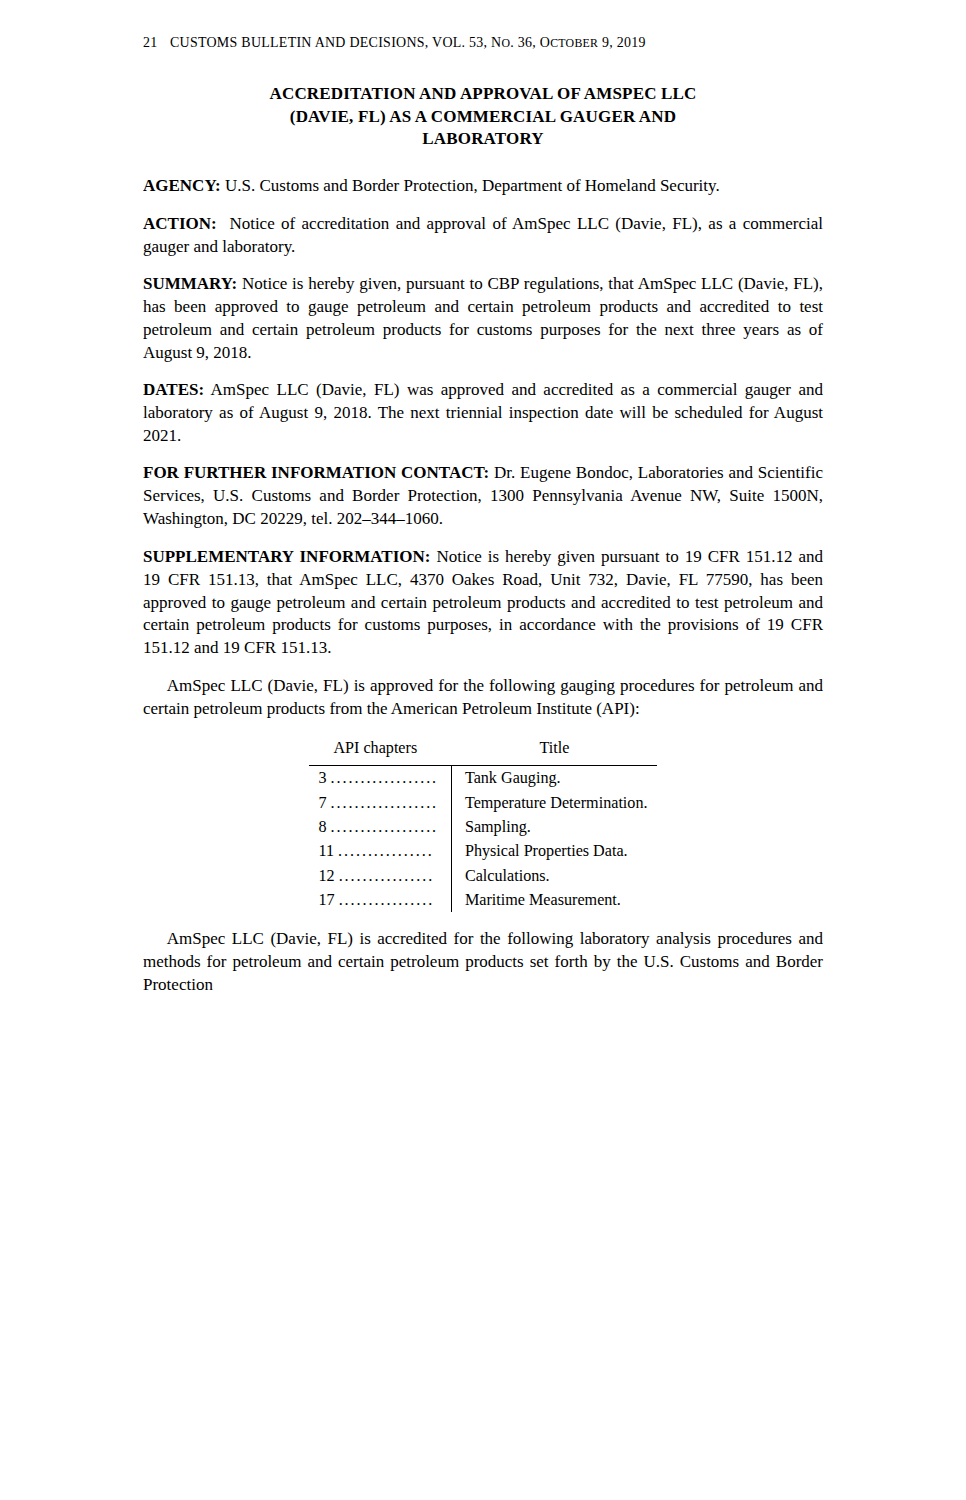21 CUSTOMS BULLETIN AND DECISIONS, VOL. 53, NO. 36, OCTOBER 9, 2019
Accreditation and Approval of AmSpec LLC
(Davie, FL) as a Commercial Gauger and
Laboratory
Agency: U.S. Customs and Border Protection, Department of Homeland Security.
Action: Notice of accreditation and approval of AmSpec LLC (Davie, FL), as a commercial gauger and laboratory.
Summary: Notice is hereby given, pursuant to CBP regulations, that AmSpec LLC (Davie, FL), has been approved to gauge petroleum and certain petroleum products and accredited to test petroleum and certain petroleum products for customs purposes for the next three years as of August 9, 2018.
Dates: AmSpec LLC (Davie, FL) was approved and accredited as a commercial gauger and laboratory as of August 9, 2018. The next triennial inspection date will be scheduled for August 2021.
For Further Information Contact: Dr. Eugene Bondoc, Laboratories and Scientific Services, U.S. Customs and Border Protection, 1300 Pennsylvania Avenue NW, Suite 1500N, Washington, DC 20229, tel. 202–344–1060.
Supplementary Information: Notice is hereby given pursuant to 19 CFR 151.12 and 19 CFR 151.13, that AmSpec LLC, 4370 Oakes Road, Unit 732, Davie, FL 77590, has been approved to gauge petroleum and certain petroleum products and accredited to test petroleum and certain petroleum products for customs purposes, in accordance with the provisions of 19 CFR 151.12 and 19 CFR 151.13.
AmSpec LLC (Davie, FL) is approved for the following gauging procedures for petroleum and certain petroleum products from the American Petroleum Institute (API):
| API chapters | Title |
| --- | --- |
| 3 .................. | Tank Gauging. |
| 7 .................. | Temperature Determination. |
| 8 .................. | Sampling. |
| 11 ................ | Physical Properties Data. |
| 12 ................ | Calculations. |
| 17 ................ | Maritime Measurement. |
AmSpec LLC (Davie, FL) is accredited for the following laboratory analysis procedures and methods for petroleum and certain petroleum products set forth by the U.S. Customs and Border Protection